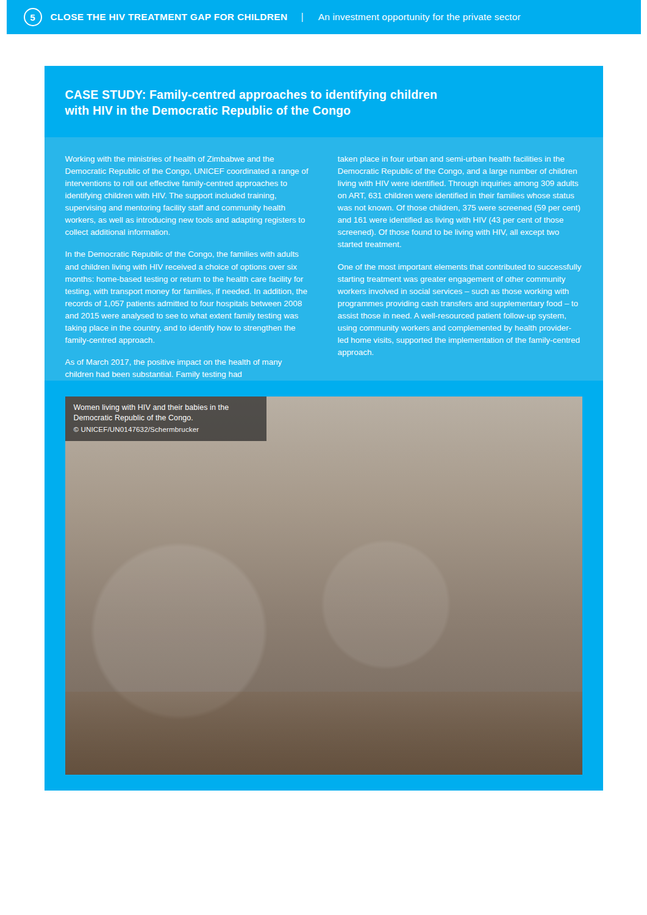5 Close the HIV treatment gap for children | An investment opportunity for the private sector
CASE STUDY: Family-centred approaches to identifying children
with HIV in the Democratic Republic of the Congo
Working with the ministries of health of Zimbabwe and the Democratic Republic of the Congo, UNICEF coordinated a range of interventions to roll out effective family-centred approaches to identifying children with HIV. The support included training, supervising and mentoring facility staff and community health workers, as well as introducing new tools and adapting registers to collect additional information.
In the Democratic Republic of the Congo, the families with adults and children living with HIV received a choice of options over six months: home-based testing or return to the health care facility for testing, with transport money for families, if needed. In addition, the records of 1,057 patients admitted to four hospitals between 2008 and 2015 were analysed to see to what extent family testing was taking place in the country, and to identify how to strengthen the family-centred approach.
As of March 2017, the positive impact on the health of many children had been substantial. Family testing had
taken place in four urban and semi-urban health facilities in the Democratic Republic of the Congo, and a large number of children living with HIV were identified. Through inquiries among 309 adults on ART, 631 children were identified in their families whose status was not known. Of those children, 375 were screened (59 per cent) and 161 were identified as living with HIV (43 per cent of those screened). Of those found to be living with HIV, all except two started treatment.
One of the most important elements that contributed to successfully starting treatment was greater engagement of other community workers involved in social services – such as those working with programmes providing cash transfers and supplementary food – to assist those in need. A well-resourced patient follow-up system, using community workers and complemented by health provider-led home visits, supported the implementation of the family-centred approach.
Women living with HIV and their babies in the Democratic Republic of the Congo. © UNICEF/UN0147632/Schermbrucker